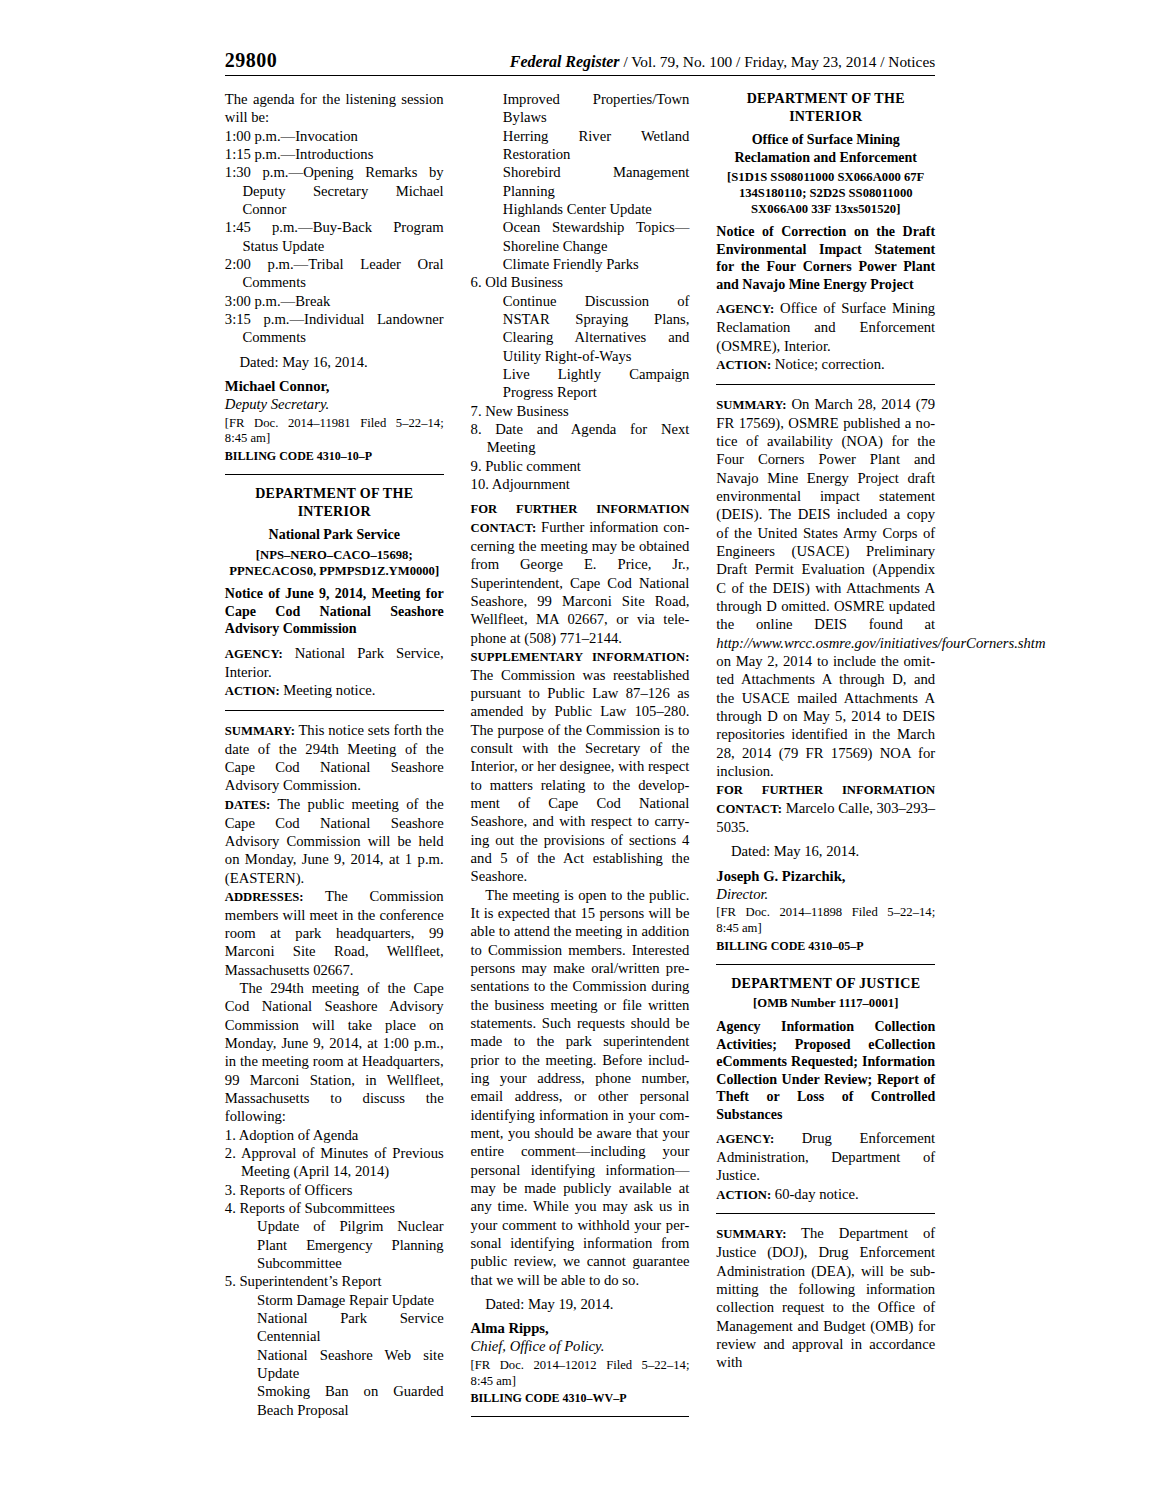29800
Federal Register / Vol. 79, No. 100 / Friday, May 23, 2014 / Notices
The agenda for the listening session will be:
1:00 p.m.—Invocation
1:15 p.m.—Introductions
1:30 p.m.—Opening Remarks by Deputy Secretary Michael Connor
1:45 p.m.—Buy-Back Program Status Update
2:00 p.m.—Tribal Leader Oral Comments
3:00 p.m.—Break
3:15 p.m.—Individual Landowner Comments
Dated: May 16, 2014.
Michael Connor,
Deputy Secretary.
[FR Doc. 2014–11981 Filed 5–22–14; 8:45 am]
BILLING CODE 4310–10–P
DEPARTMENT OF THE INTERIOR
National Park Service
[NPS–NERO–CACO–15698; PPNECACOS0, PPMPSD1Z.YM0000]
Notice of June 9, 2014, Meeting for Cape Cod National Seashore Advisory Commission
AGENCY: National Park Service, Interior.
ACTION: Meeting notice.
SUMMARY: This notice sets forth the date of the 294th Meeting of the Cape Cod National Seashore Advisory Commission.
DATES: The public meeting of the Cape Cod National Seashore Advisory Commission will be held on Monday, June 9, 2014, at 1 p.m. (EASTERN).
ADDRESSES: The Commission members will meet in the conference room at park headquarters, 99 Marconi Site Road, Wellfleet, Massachusetts 02667.
The 294th meeting of the Cape Cod National Seashore Advisory Commission will take place on Monday, June 9, 2014, at 1:00 p.m., in the meeting room at Headquarters, 99 Marconi Station, in Wellfleet, Massachusetts to discuss the following:
1. Adoption of Agenda
2. Approval of Minutes of Previous Meeting (April 14, 2014)
3. Reports of Officers
4. Reports of Subcommittees
Update of Pilgrim Nuclear Plant Emergency Planning Subcommittee
5. Superintendent’s Report
Storm Damage Repair Update
National Park Service Centennial
National Seashore Web site Update
Smoking Ban on Guarded Beach Proposal
Improved Properties/Town Bylaws
Herring River Wetland Restoration
Shorebird Management Planning
Highlands Center Update
Ocean Stewardship Topics—Shoreline Change
Climate Friendly Parks
6. Old Business
Continue Discussion of NSTAR Spraying Plans, Clearing Alternatives and Utility Right-of-Ways
Live Lightly Campaign Progress Report
7. New Business
8. Date and Agenda for Next Meeting
9. Public comment
10. Adjournment
FOR FURTHER INFORMATION CONTACT: Further information concerning the meeting may be obtained from George E. Price, Jr., Superintendent, Cape Cod National Seashore, 99 Marconi Site Road, Wellfleet, MA 02667, or via telephone at (508) 771–2144.
SUPPLEMENTARY INFORMATION: The Commission was reestablished pursuant to Public Law 87–126 as amended by Public Law 105–280. The purpose of the Commission is to consult with the Secretary of the Interior, or her designee, with respect to matters relating to the development of Cape Cod National Seashore, and with respect to carrying out the provisions of sections 4 and 5 of the Act establishing the Seashore.
The meeting is open to the public. It is expected that 15 persons will be able to attend the meeting in addition to Commission members. Interested persons may make oral/written presentations to the Commission during the business meeting or file written statements. Such requests should be made to the park superintendent prior to the meeting. Before including your address, phone number, email address, or other personal identifying information in your comment, you should be aware that your entire comment—including your personal identifying information—may be made publicly available at any time. While you may ask us in your comment to withhold your personal identifying information from public review, we cannot guarantee that we will be able to do so.
Dated: May 19, 2014.
Alma Ripps,
Chief, Office of Policy.
[FR Doc. 2014–12012 Filed 5–22–14; 8:45 am]
BILLING CODE 4310–WV–P
DEPARTMENT OF THE INTERIOR
Office of Surface Mining Reclamation and Enforcement
[S1D1S SS08011000 SX066A000 67F 134S180110; S2D2S SS08011000 SX066A00 33F 13xs501520]
Notice of Correction on the Draft Environmental Impact Statement for the Four Corners Power Plant and Navajo Mine Energy Project
AGENCY: Office of Surface Mining Reclamation and Enforcement (OSMRE), Interior.
ACTION: Notice; correction.
SUMMARY: On March 28, 2014 (79 FR 17569), OSMRE published a notice of availability (NOA) for the Four Corners Power Plant and Navajo Mine Energy Project draft environmental impact statement (DEIS). The DEIS included a copy of the United States Army Corps of Engineers (USACE) Preliminary Draft Permit Evaluation (Appendix C of the DEIS) with Attachments A through D omitted. OSMRE updated the online DEIS found at http://www.wrcc.osmre.gov/initiatives/fourCorners.shtm on May 2, 2014 to include the omitted Attachments A through D, and the USACE mailed Attachments A through D on May 5, 2014 to DEIS repositories identified in the March 28, 2014 (79 FR 17569) NOA for inclusion.
FOR FURTHER INFORMATION CONTACT: Marcelo Calle, 303–293–5035.
Dated: May 16, 2014.
Joseph G. Pizarchik,
Director.
[FR Doc. 2014–11898 Filed 5–22–14; 8:45 am]
BILLING CODE 4310–05–P
DEPARTMENT OF JUSTICE
[OMB Number 1117–0001]
Agency Information Collection Activities; Proposed eCollection eComments Requested; Information Collection Under Review; Report of Theft or Loss of Controlled Substances
AGENCY: Drug Enforcement Administration, Department of Justice.
ACTION: 60-day notice.
SUMMARY: The Department of Justice (DOJ), Drug Enforcement Administration (DEA), will be submitting the following information collection request to the Office of Management and Budget (OMB) for review and approval in accordance with